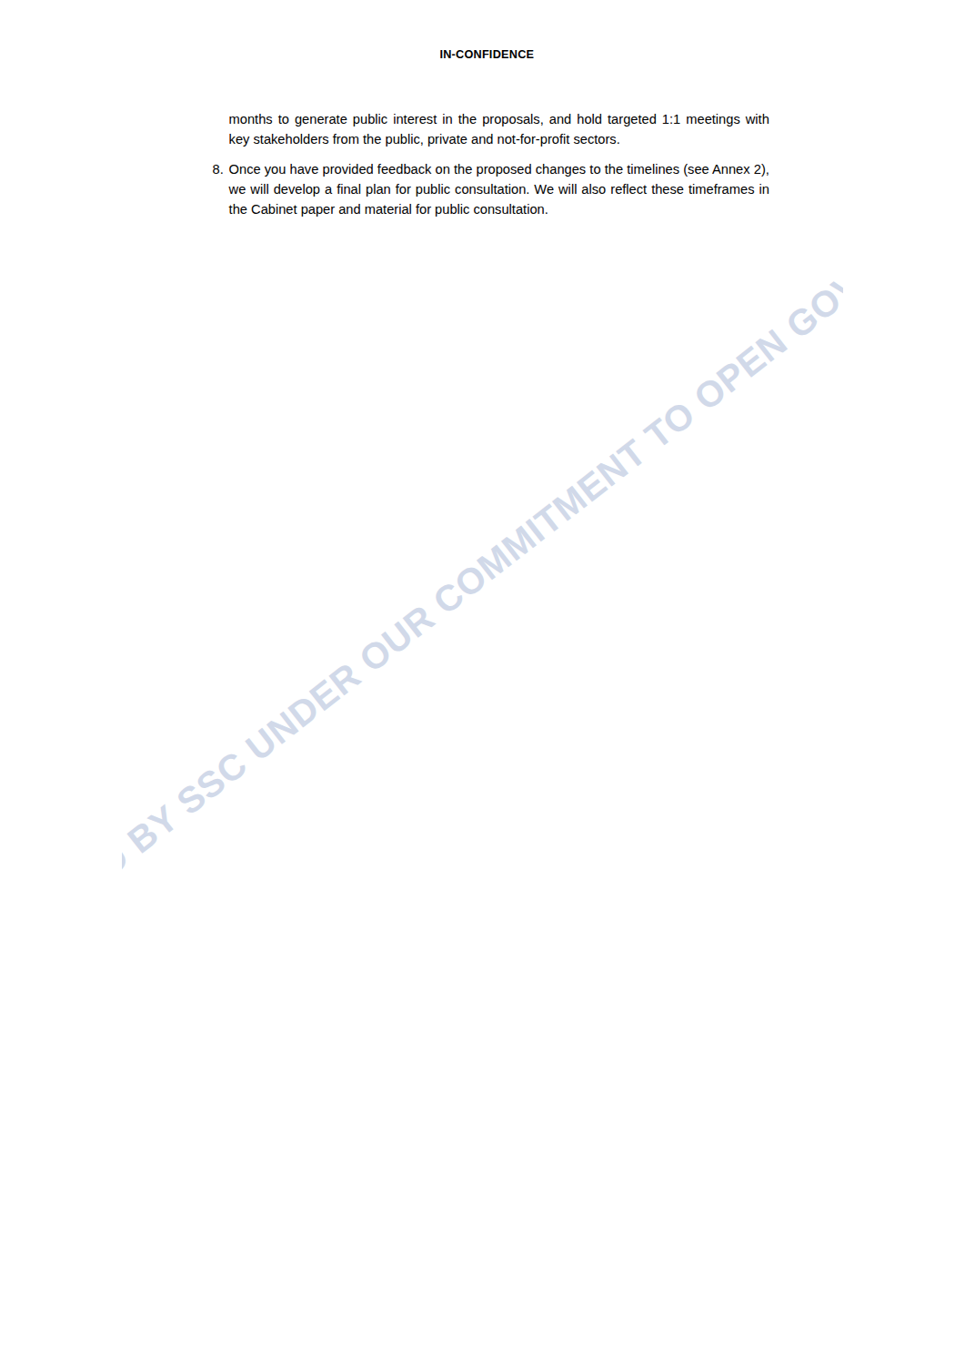IN-CONFIDENCE
months to generate public interest in the proposals, and hold targeted 1:1 meetings with key stakeholders from the public, private and not-for-profit sectors.
8. Once you have provided feedback on the proposed changes to the timelines (see Annex 2), we will develop a final plan for public consultation. We will also reflect these timeframes in the Cabinet paper and material for public consultation.
RELEASED BY SSC UNDER OUR COMMITMENT TO OPEN GOVERNMENT